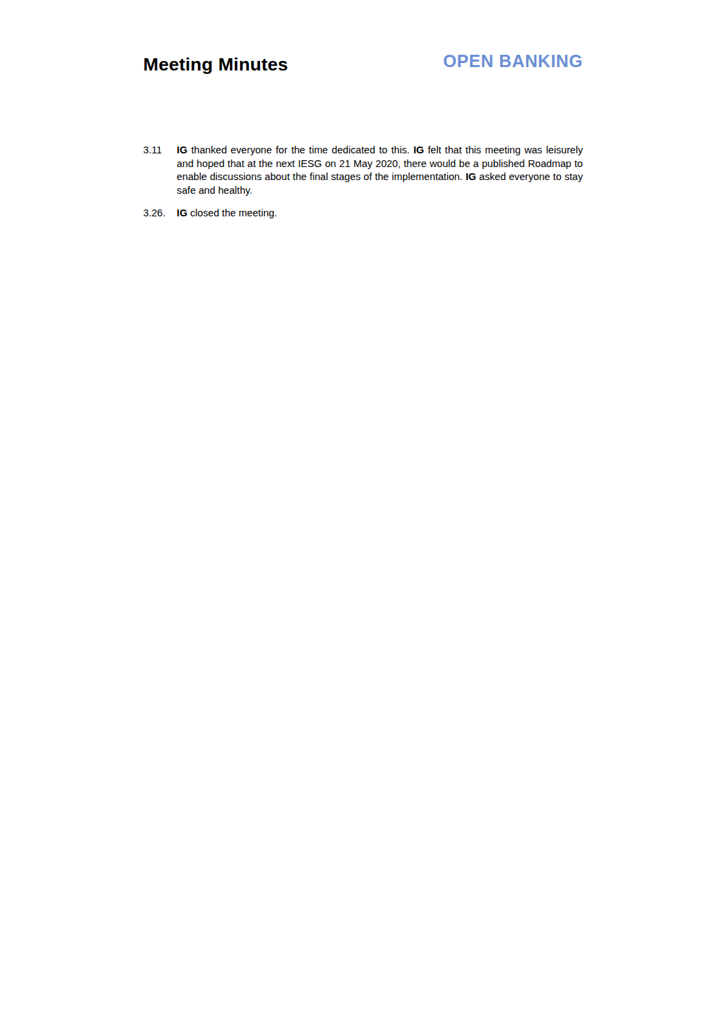Meeting Minutes
OPEN BANKING
3.11
IG thanked everyone for the time dedicated to this. IG felt that this meeting was leisurely and hoped that at the next IESG on 21 May 2020, there would be a published Roadmap to enable discussions about the final stages of the implementation. IG asked everyone to stay safe and healthy.
3.26.
IG closed the meeting.